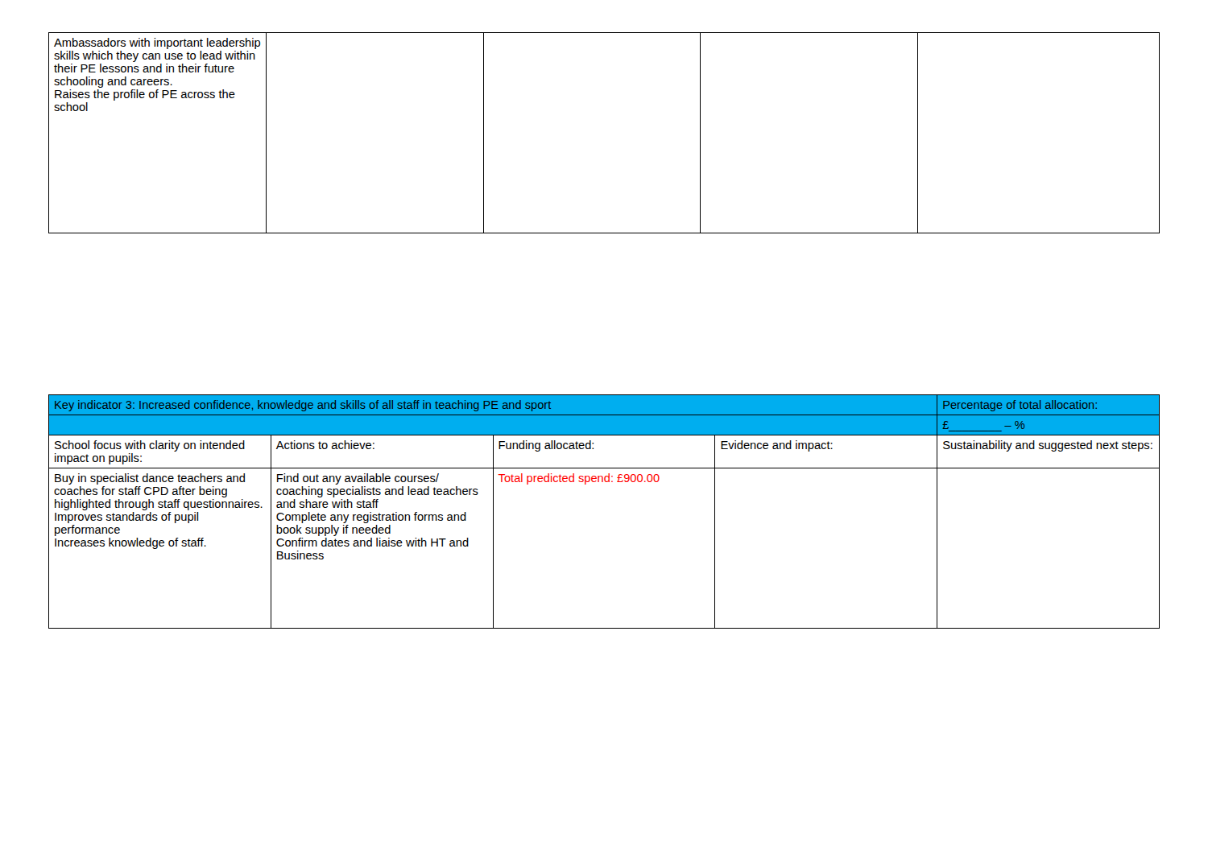| Ambassadors with important leadership skills which they can use to lead within their PE lessons and in their future schooling and careers. Raises the profile of PE across the school | | | | |
| Key indicator 3: Increased confidence, knowledge and skills of all staff in teaching PE and sport | Percentage of total allocation: |
| | £________ – % |
| School focus with clarity on intended impact on pupils: | Actions to achieve: | Funding allocated: | Evidence and impact: | Sustainability and suggested next steps: |
| Buy in specialist dance teachers and coaches for staff CPD after being highlighted through staff questionnaires. Improves standards of pupil performance Increases knowledge of staff. | Find out any available courses/ coaching specialists and lead teachers and share with staff Complete any registration forms and book supply if needed Confirm dates and liaise with HT and Business | Total predicted spend: £900.00 | | |